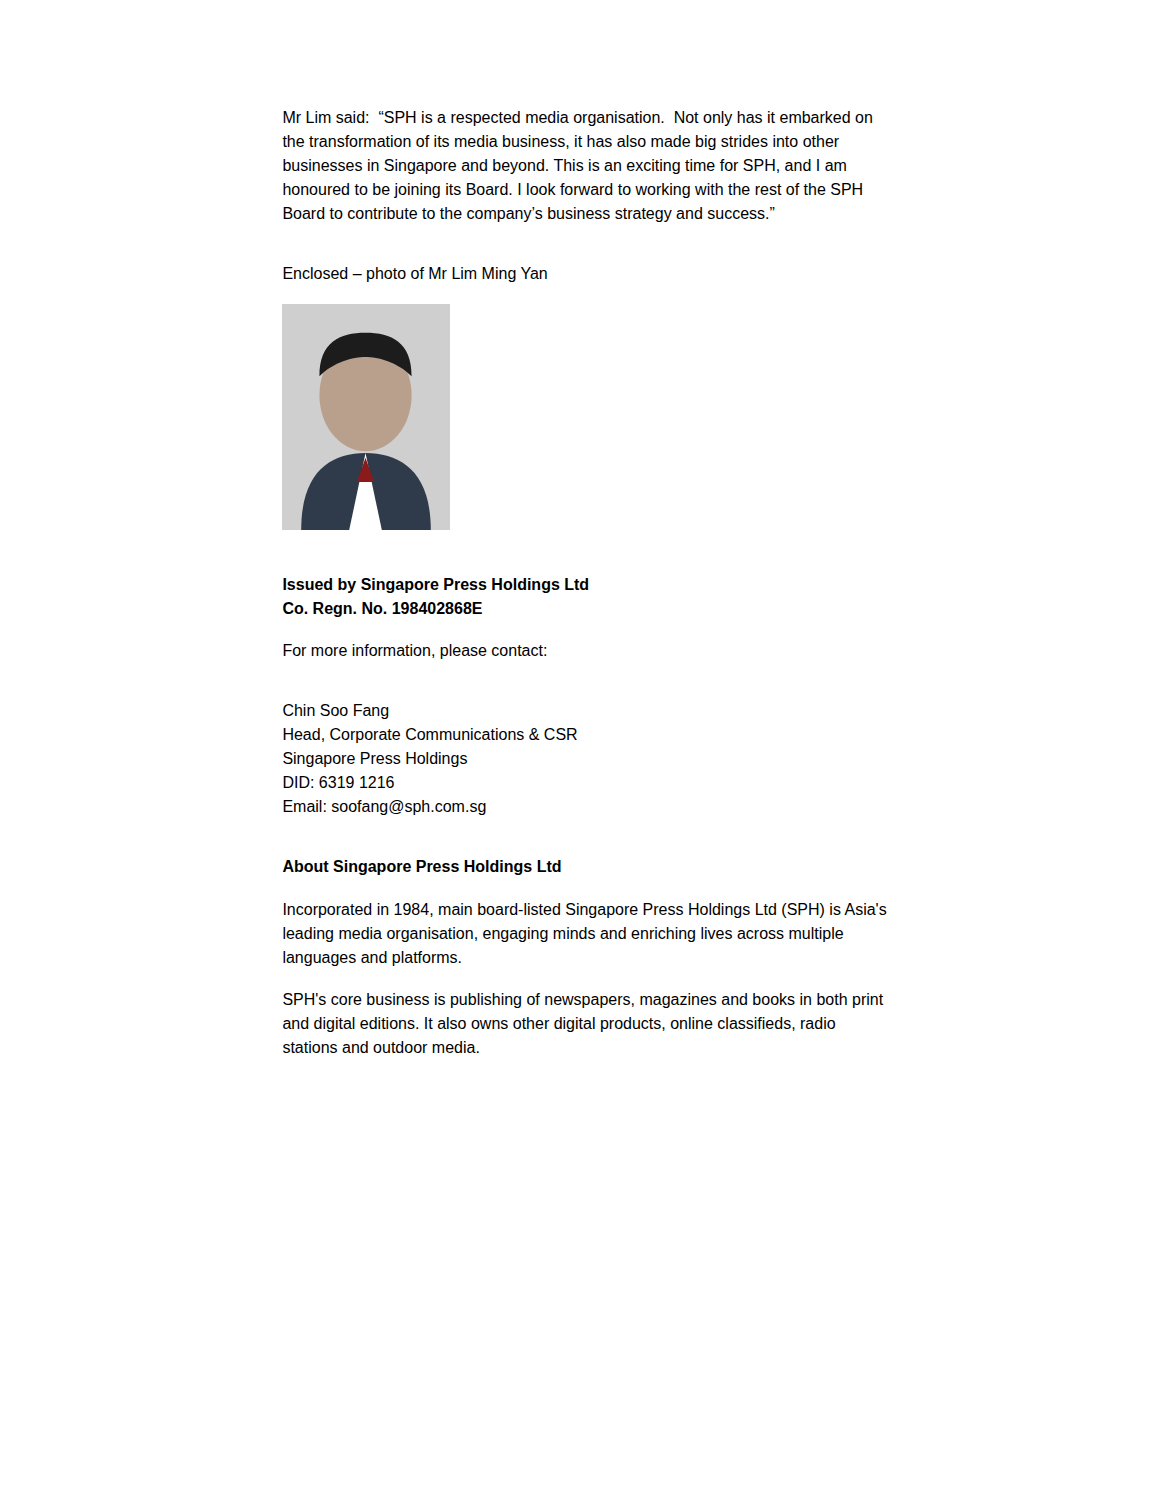Mr Lim said: “SPH is a respected media organisation. Not only has it embarked on the transformation of its media business, it has also made big strides into other businesses in Singapore and beyond. This is an exciting time for SPH, and I am honoured to be joining its Board. I look forward to working with the rest of the SPH Board to contribute to the company’s business strategy and success.”
Enclosed – photo of Mr Lim Ming Yan
Issued by Singapore Press Holdings Ltd
Co. Regn. No. 198402868E
For more information, please contact:
Chin Soo Fang
Head, Corporate Communications & CSR
Singapore Press Holdings
DID: 6319 1216
Email: soofang@sph.com.sg
About Singapore Press Holdings Ltd
Incorporated in 1984, main board-listed Singapore Press Holdings Ltd (SPH) is Asia's leading media organisation, engaging minds and enriching lives across multiple languages and platforms.
SPH's core business is publishing of newspapers, magazines and books in both print and digital editions. It also owns other digital products, online classifieds, radio stations and outdoor media.